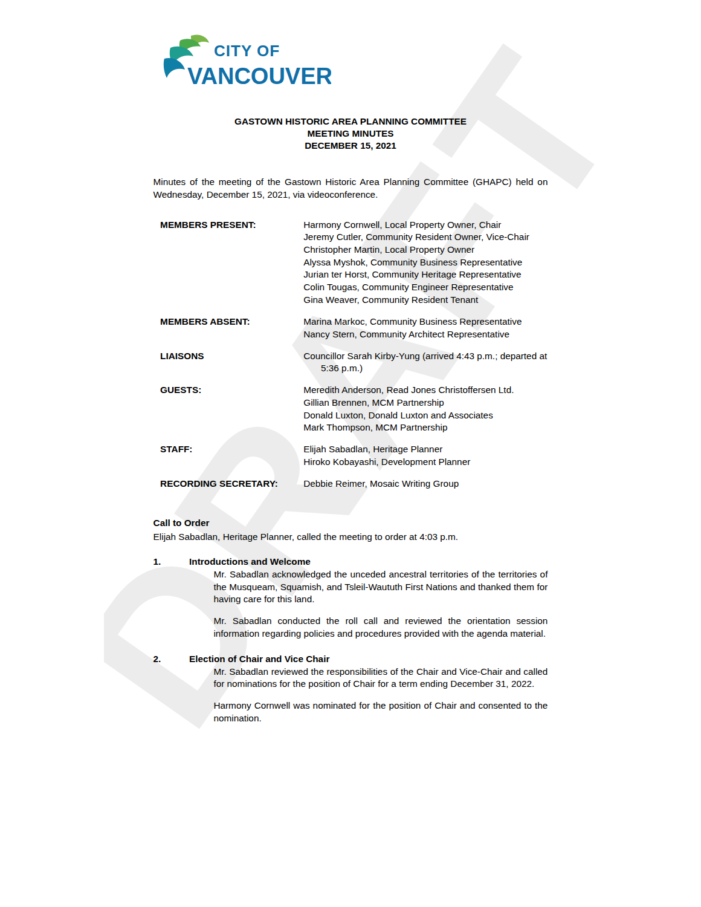DRAFT
CITY OF VANCOUVER
GASTOWN HISTORIC AREA PLANNING COMMITTEE
MEETING MINUTES
DECEMBER 15, 2021
Minutes of the meeting of the Gastown Historic Area Planning Committee (GHAPC) held on Wednesday, December 15, 2021, via videoconference.
| MEMBERS PRESENT: | Harmony Cornwell, Local Property Owner, Chair Jeremy Cutler, Community Resident Owner, Vice-Chair Christopher Martin, Local Property Owner Alyssa Myshok, Community Business Representative Jurian ter Horst, Community Heritage Representative Colin Tougas, Community Engineer Representative Gina Weaver, Community Resident Tenant |
| MEMBERS ABSENT: | Marina Markoc, Community Business Representative Nancy Stern, Community Architect Representative |
| LIAISONS | Councillor Sarah Kirby-Yung (arrived 4:43 p.m.; departed at 5:36 p.m.) |
| GUESTS: | Meredith Anderson, Read Jones Christoffersen Ltd. Gillian Brennen, MCM Partnership Donald Luxton, Donald Luxton and Associates Mark Thompson, MCM Partnership |
| STAFF: | Elijah Sabadlan, Heritage Planner Hiroko Kobayashi, Development Planner |
| RECORDING SECRETARY: | Debbie Reimer, Mosaic Writing Group |
Call to Order
Elijah Sabadlan, Heritage Planner, called the meeting to order at 4:03 p.m.
1.
Introductions and Welcome
Mr. Sabadlan acknowledged the unceded ancestral territories of the territories of the Musqueam, Squamish, and Tsleil-Waututh First Nations and thanked them for having care for this land.
Mr. Sabadlan conducted the roll call and reviewed the orientation session information regarding policies and procedures provided with the agenda material.
2.
Election of Chair and Vice Chair
Mr. Sabadlan reviewed the responsibilities of the Chair and Vice-Chair and called for nominations for the position of Chair for a term ending December 31, 2022.
Harmony Cornwell was nominated for the position of Chair and consented to the nomination.